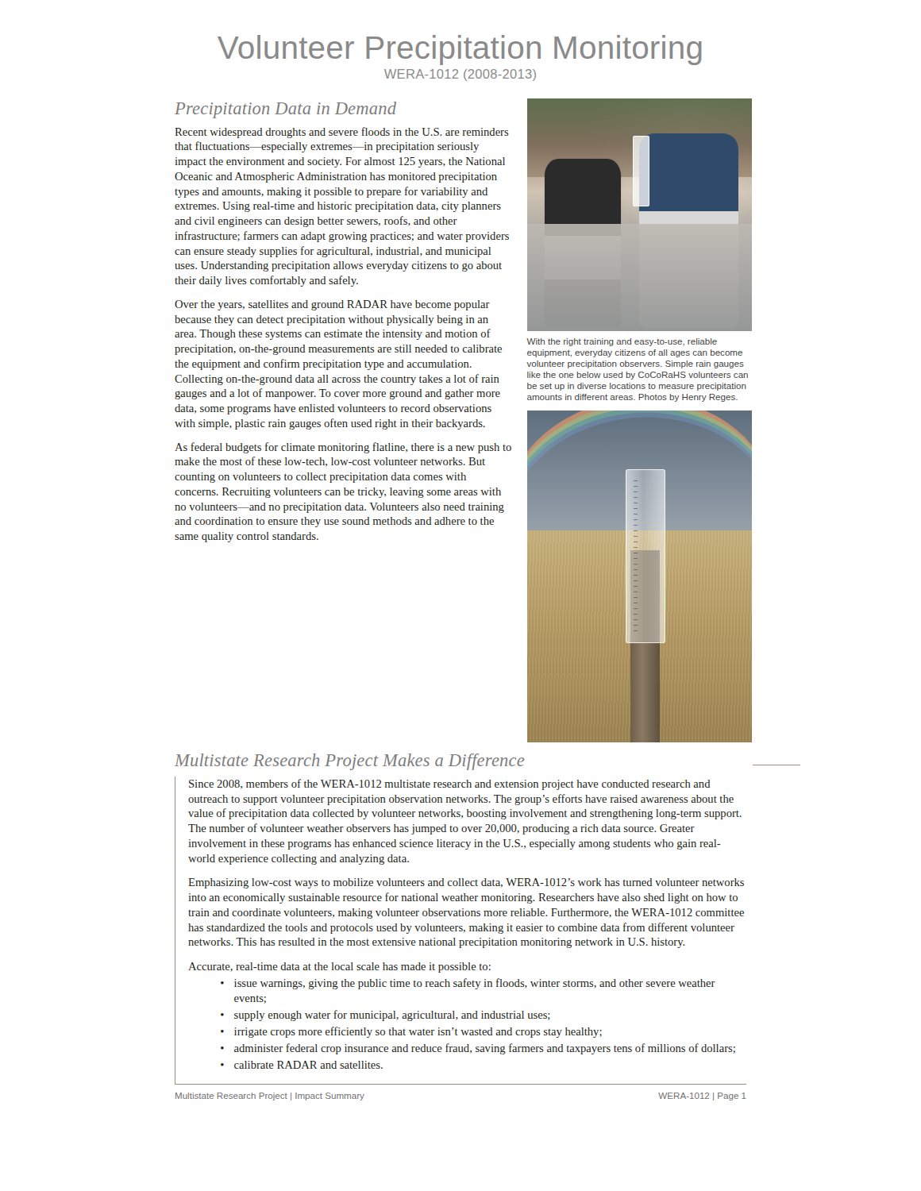Volunteer Precipitation Monitoring
WERA-1012 (2008-2013)
Precipitation Data in Demand
Recent widespread droughts and severe floods in the U.S. are reminders that fluctuations—especially extremes—in precipitation seriously impact the environment and society. For almost 125 years, the National Oceanic and Atmospheric Administration has monitored precipitation types and amounts, making it possible to prepare for variability and extremes. Using real-time and historic precipitation data, city planners and civil engineers can design better sewers, roofs, and other infrastructure; farmers can adapt growing practices; and water providers can ensure steady supplies for agricultural, industrial, and municipal uses. Understanding precipitation allows everyday citizens to go about their daily lives comfortably and safely.
Over the years, satellites and ground RADAR have become popular because they can detect precipitation without physically being in an area. Though these systems can estimate the intensity and motion of precipitation, on-the-ground measurements are still needed to calibrate the equipment and confirm precipitation type and accumulation. Collecting on-the-ground data all across the country takes a lot of rain gauges and a lot of manpower. To cover more ground and gather more data, some programs have enlisted volunteers to record observations with simple, plastic rain gauges often used right in their backyards.
As federal budgets for climate monitoring flatline, there is a new push to make the most of these low-tech, low-cost volunteer networks. But counting on volunteers to collect precipitation data comes with concerns. Recruiting volunteers can be tricky, leaving some areas with no volunteers—and no precipitation data. Volunteers also need training and coordination to ensure they use sound methods and adhere to the same quality control standards.
With the right training and easy-to-use, reliable equipment, everyday citizens of all ages can become volunteer precipitation observers. Simple rain gauges like the one below used by CoCoRaHS volunteers can be set up in diverse locations to measure precipitation amounts in different areas. Photos by Henry Reges.
Multistate Research Project Makes a Difference
Since 2008, members of the WERA-1012 multistate research and extension project have conducted research and outreach to support volunteer precipitation observation networks. The group’s efforts have raised awareness about the value of precipitation data collected by volunteer networks, boosting involvement and strengthening long-term support. The number of volunteer weather observers has jumped to over 20,000, producing a rich data source. Greater involvement in these programs has enhanced science literacy in the U.S., especially among students who gain real-world experience collecting and analyzing data.
Emphasizing low-cost ways to mobilize volunteers and collect data, WERA-1012’s work has turned volunteer networks into an economically sustainable resource for national weather monitoring. Researchers have also shed light on how to train and coordinate volunteers, making volunteer observations more reliable. Furthermore, the WERA-1012 committee has standardized the tools and protocols used by volunteers, making it easier to combine data from different volunteer networks. This has resulted in the most extensive national precipitation monitoring network in U.S. history.
Accurate, real-time data at the local scale has made it possible to:
issue warnings, giving the public time to reach safety in floods, winter storms, and other severe weather events;
supply enough water for municipal, agricultural, and industrial uses;
irrigate crops more efficiently so that water isn’t wasted and crops stay healthy;
administer federal crop insurance and reduce fraud, saving farmers and taxpayers tens of millions of dollars;
calibrate RADAR and satellites.
Multistate Research Project | Impact Summary
WERA-1012 | Page 1